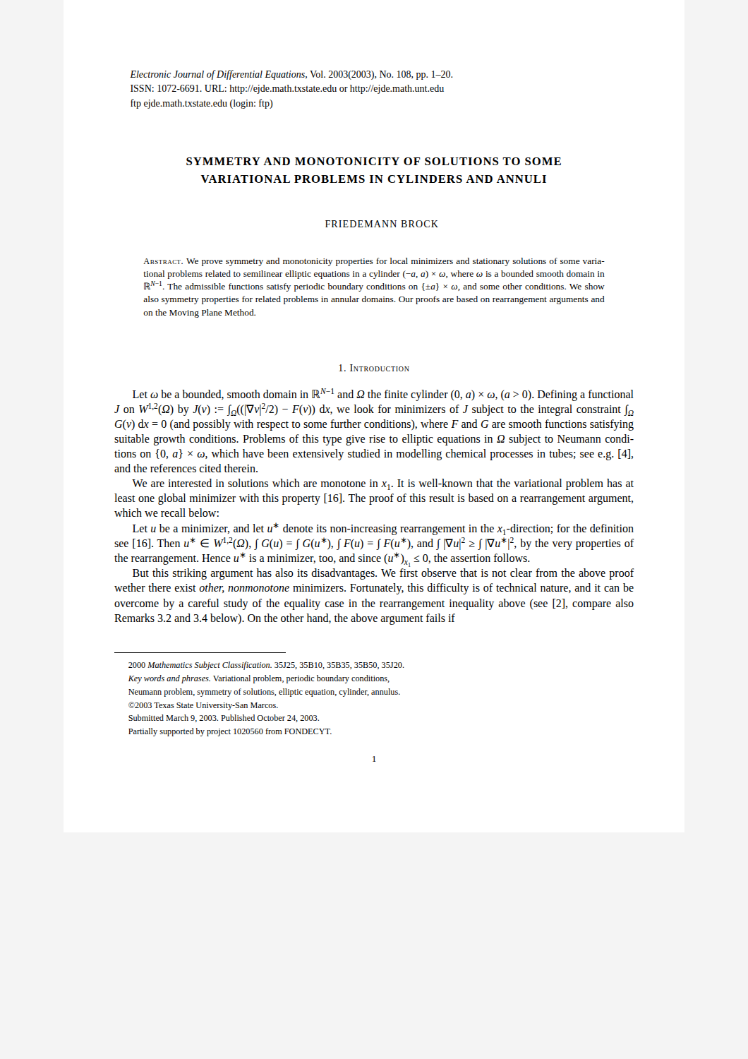Electronic Journal of Differential Equations, Vol. 2003(2003), No. 108, pp. 1–20.
ISSN: 1072-6691. URL: http://ejde.math.txstate.edu or http://ejde.math.unt.edu
ftp ejde.math.txstate.edu (login: ftp)
Symmetry and monotonicity of solutions to some
variational problems in cylinders and annuli
Friedemann Brock
Abstract. We prove symmetry and monotonicity properties for local minimizers and stationary solutions of some variational problems related to semilinear elliptic equations in a cylinder (−a, a) × ω, where ω is a bounded smooth domain in ℝN−1. The admissible functions satisfy periodic boundary conditions on {±a} × ω, and some other conditions. We show also symmetry properties for related problems in annular domains. Our proofs are based on rearrangement arguments and on the Moving Plane Method.
1. Introduction
Let ω be a bounded, smooth domain in ℝN−1 and Ω the finite cylinder (0, a) × ω, (a > 0). Defining a functional J on W1,2(Ω) by J(v) := ∫Ω((|∇v|2/2) − F(v)) dx, we look for minimizers of J subject to the integral constraint ∫Ω G(v) dx = 0 (and possibly with respect to some further conditions), where F and G are smooth functions satisfying suitable growth conditions. Problems of this type give rise to elliptic equations in Ω subject to Neumann conditions on {0, a} × ω, which have been extensively studied in modelling chemical processes in tubes; see e.g. [4], and the references cited therein.
We are interested in solutions which are monotone in x1. It is well-known that the variational problem has at least one global minimizer with this property [16]. The proof of this result is based on a rearrangement argument, which we recall below:
Let u be a minimizer, and let u∗ denote its non-increasing rearrangement in the x1-direction; for the definition see [16]. Then u∗ ∈ W1,2(Ω), ∫ G(u) = ∫ G(u∗), ∫ F(u) = ∫ F(u∗), and ∫ |∇u|2 ≥ ∫ |∇u∗|2, by the very properties of the rearrangement. Hence u∗ is a minimizer, too, and since (u∗)x1 ≤ 0, the assertion follows.
But this striking argument has also its disadvantages. We first observe that is not clear from the above proof wether there exist other, nonmonotone minimizers. Fortunately, this difficulty is of technical nature, and it can be overcome by a careful study of the equality case in the rearrangement inequality above (see [2], compare also Remarks 3.2 and 3.4 below). On the other hand, the above argument fails if
2000 Mathematics Subject Classification. 35J25, 35B10, 35B35, 35B50, 35J20.
Key words and phrases. Variational problem, periodic boundary conditions,
Neumann problem, symmetry of solutions, elliptic equation, cylinder, annulus.
©2003 Texas State University-San Marcos.
Submitted March 9, 2003. Published October 24, 2003.
Partially supported by project 1020560 from FONDECYT.
1